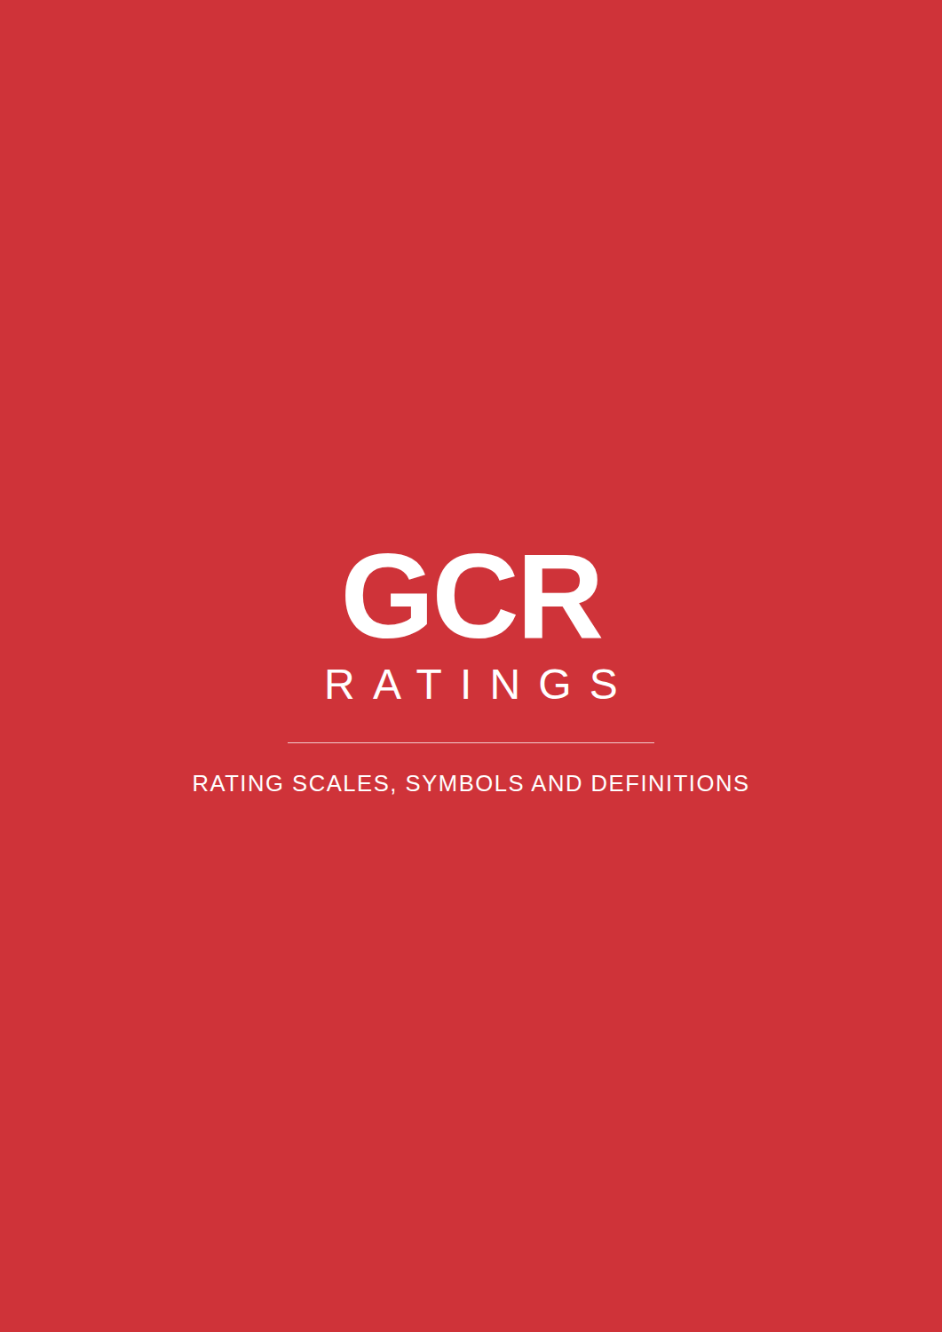GCR RATINGS
Rating Scales, Symbols and Definitions